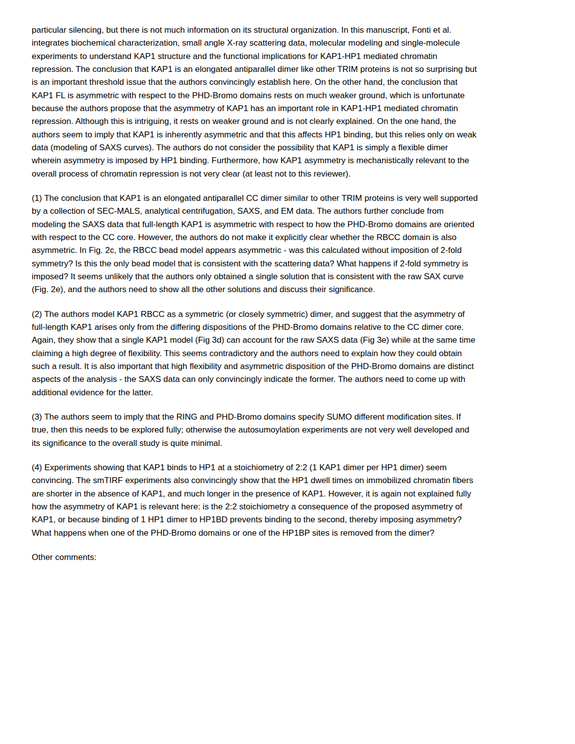particular silencing, but there is not much information on its structural organization. In this manuscript, Fonti et al. integrates biochemical characterization, small angle X-ray scattering data, molecular modeling and single-molecule experiments to understand KAP1 structure and the functional implications for KAP1-HP1 mediated chromatin repression. The conclusion that KAP1 is an elongated antiparallel dimer like other TRIM proteins is not so surprising but is an important threshold issue that the authors convincingly establish here. On the other hand, the conclusion that KAP1 FL is asymmetric with respect to the PHD-Bromo domains rests on much weaker ground, which is unfortunate because the authors propose that the asymmetry of KAP1 has an important role in KAP1-HP1 mediated chromatin repression. Although this is intriguing, it rests on weaker ground and is not clearly explained. On the one hand, the authors seem to imply that KAP1 is inherently asymmetric and that this affects HP1 binding, but this relies only on weak data (modeling of SAXS curves). The authors do not consider the possibility that KAP1 is simply a flexible dimer wherein asymmetry is imposed by HP1 binding. Furthermore, how KAP1 asymmetry is mechanistically relevant to the overall process of chromatin repression is not very clear (at least not to this reviewer).
(1) The conclusion that KAP1 is an elongated antiparallel CC dimer similar to other TRIM proteins is very well supported by a collection of SEC-MALS, analytical centrifugation, SAXS, and EM data. The authors further conclude from modeling the SAXS data that full-length KAP1 is asymmetric with respect to how the PHD-Bromo domains are oriented with respect to the CC core. However, the authors do not make it explicitly clear whether the RBCC domain is also asymmetric. In Fig. 2c, the RBCC bead model appears asymmetric - was this calculated without imposition of 2-fold symmetry? Is this the only bead model that is consistent with the scattering data? What happens if 2-fold symmetry is imposed? It seems unlikely that the authors only obtained a single solution that is consistent with the raw SAX curve (Fig. 2e), and the authors need to show all the other solutions and discuss their significance.
(2) The authors model KAP1 RBCC as a symmetric (or closely symmetric) dimer, and suggest that the asymmetry of full-length KAP1 arises only from the differing dispositions of the PHD-Bromo domains relative to the CC dimer core. Again, they show that a single KAP1 model (Fig 3d) can account for the raw SAXS data (Fig 3e) while at the same time claiming a high degree of flexibility. This seems contradictory and the authors need to explain how they could obtain such a result. It is also important that high flexibility and asymmetric disposition of the PHD-Bromo domains are distinct aspects of the analysis - the SAXS data can only convincingly indicate the former. The authors need to come up with additional evidence for the latter.
(3) The authors seem to imply that the RING and PHD-Bromo domains specify SUMO different modification sites. If true, then this needs to be explored fully; otherwise the autosumoylation experiments are not very well developed and its significance to the overall study is quite minimal.
(4) Experiments showing that KAP1 binds to HP1 at a stoichiometry of 2:2 (1 KAP1 dimer per HP1 dimer) seem convincing. The smTIRF experiments also convincingly show that the HP1 dwell times on immobilized chromatin fibers are shorter in the absence of KAP1, and much longer in the presence of KAP1. However, it is again not explained fully how the asymmetry of KAP1 is relevant here: is the 2:2 stoichiometry a consequence of the proposed asymmetry of KAP1, or because binding of 1 HP1 dimer to HP1BD prevents binding to the second, thereby imposing asymmetry? What happens when one of the PHD-Bromo domains or one of the HP1BP sites is removed from the dimer?
Other comments: